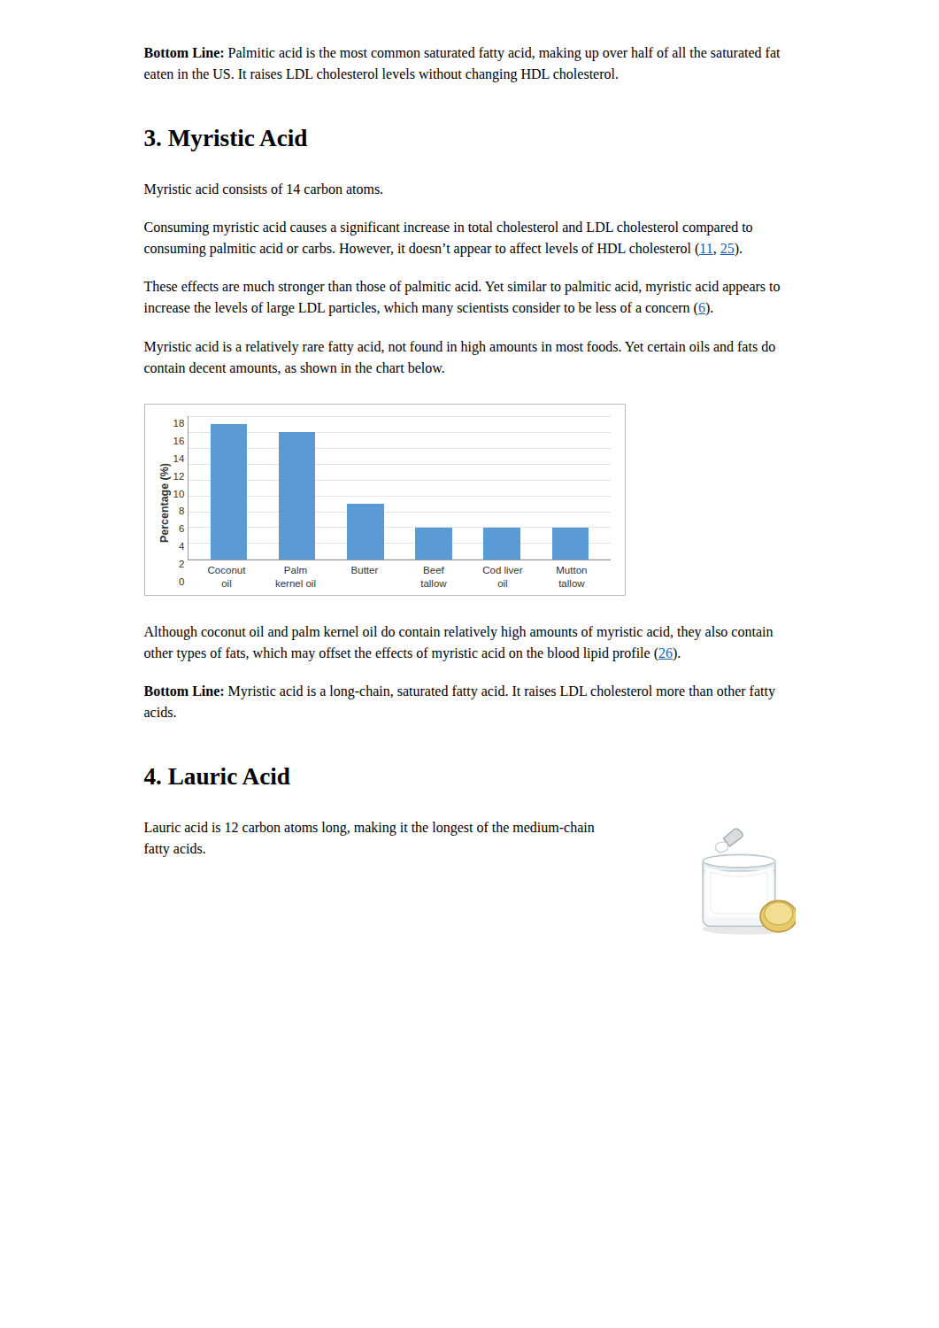Bottom Line: Palmitic acid is the most common saturated fatty acid, making up over half of all the saturated fat eaten in the US. It raises LDL cholesterol levels without changing HDL cholesterol.
3. Myristic Acid
Myristic acid consists of 14 carbon atoms.
Consuming myristic acid causes a significant increase in total cholesterol and LDL cholesterol compared to consuming palmitic acid or carbs. However, it doesn’t appear to affect levels of HDL cholesterol (11, 25).
These effects are much stronger than those of palmitic acid. Yet similar to palmitic acid, myristic acid appears to increase the levels of large LDL particles, which many scientists consider to be less of a concern (6).
Myristic acid is a relatively rare fatty acid, not found in high amounts in most foods. Yet certain oils and fats do contain decent amounts, as shown in the chart below.
Percentage (%)
18 16 14 12 10 8 6 4 2 0
Coconut oil Palm kernel oil Butter Beef tallow Cod liver oil Mutton tallow
Although coconut oil and palm kernel oil do contain relatively high amounts of myristic acid, they also contain other types of fats, which may offset the effects of myristic acid on the blood lipid profile (26).
Bottom Line: Myristic acid is a long-chain, saturated fatty acid. It raises LDL cholesterol more than other fatty acids.
4. Lauric Acid
Lauric acid is 12 carbon atoms long, making it the longest of the medium-chain fatty acids.